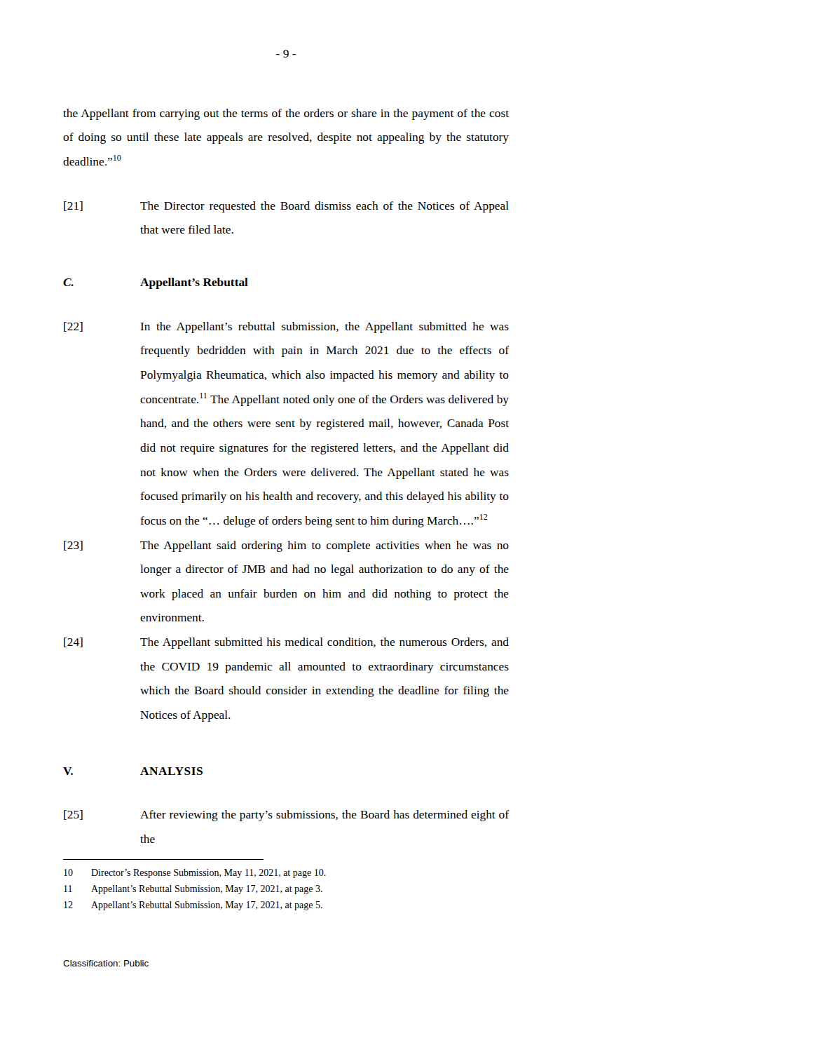- 9 -
the Appellant from carrying out the terms of the orders or share in the payment of the cost of doing so until these late appeals are resolved, despite not appealing by the statutory deadline.”10
[21]
The Director requested the Board dismiss each of the Notices of Appeal that were filed late.
C.
Appellant’s Rebuttal
[22]
In the Appellant’s rebuttal submission, the Appellant submitted he was frequently bedridden with pain in March 2021 due to the effects of Polymyalgia Rheumatica, which also impacted his memory and ability to concentrate.11 The Appellant noted only one of the Orders was delivered by hand, and the others were sent by registered mail, however, Canada Post did not require signatures for the registered letters, and the Appellant did not know when the Orders were delivered. The Appellant stated he was focused primarily on his health and recovery, and this delayed his ability to focus on the “… deluge of orders being sent to him during March….”12
[23]
The Appellant said ordering him to complete activities when he was no longer a director of JMB and had no legal authorization to do any of the work placed an unfair burden on him and did nothing to protect the environment.
[24]
The Appellant submitted his medical condition, the numerous Orders, and the COVID 19 pandemic all amounted to extraordinary circumstances which the Board should consider in extending the deadline for filing the Notices of Appeal.
V.
ANALYSIS
[25]
After reviewing the party’s submissions, the Board has determined eight of the
10
Director’s Response Submission, May 11, 2021, at page 10.
11
Appellant’s Rebuttal Submission, May 17, 2021, at page 3.
12
Appellant’s Rebuttal Submission, May 17, 2021, at page 5.
Classification: Public